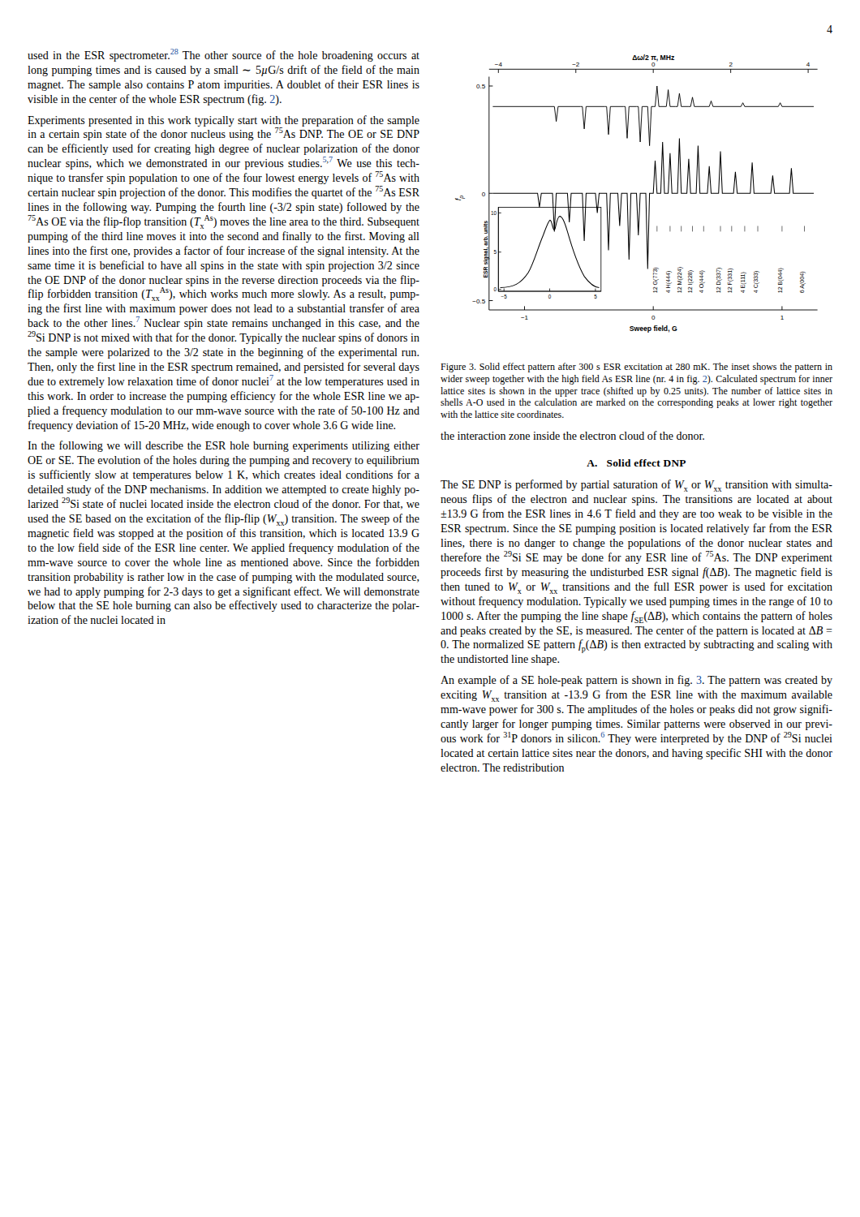4
used in the ESR spectrometer.28 The other source of the hole broadening occurs at long pumping times and is caused by a small ∼ 5µ G/s drift of the field of the main magnet. The sample also contains P atom impurities. A doublet of their ESR lines is visible in the center of the whole ESR spectrum (fig. 2).
Experiments presented in this work typically start with the preparation of the sample in a certain spin state of the donor nucleus using the 75As DNP. The OE or SE DNP can be efficiently used for creating high degree of nuclear polarization of the donor nuclear spins, which we demonstrated in our previous studies.5,7 We use this technique to transfer spin population to one of the four lowest energy levels of 75As with certain nuclear spin projection of the donor. This modifies the quartet of the 75As ESR lines in the following way. Pumping the fourth line (-3/2 spin state) followed by the 75As OE via the flip-flop transition (TxAs) moves the line area to the third. Subsequent pumping of the third line moves it into the second and finally to the first. Moving all lines into the first one, provides a factor of four increase of the signal intensity. At the same time it is beneficial to have all spins in the state with spin projection 3/2 since the OE DNP of the donor nuclear spins in the reverse direction proceeds via the flip-flip forbidden transition (TxxAs), which works much more slowly. As a result, pumping the first line with maximum power does not lead to a substantial transfer of area back to the other lines.7 Nuclear spin state remains unchanged in this case, and the 29Si DNP is not mixed with that for the donor. Typically the nuclear spins of donors in the sample were polarized to the 3/2 state in the beginning of the experimental run. Then, only the first line in the ESR spectrum remained, and persisted for several days due to extremely low relaxation time of donor nuclei7 at the low temperatures used in this work. In order to increase the pumping efficiency for the whole ESR line we applied a frequency modulation to our mm-wave source with the rate of 50-100 Hz and frequency deviation of 15-20 MHz, wide enough to cover whole 3.6 G wide line.
In the following we will describe the ESR hole burning experiments utilizing either OE or SE. The evolution of the holes during the pumping and recovery to equilibrium is sufficiently slow at temperatures below 1 K, which creates ideal conditions for a detailed study of the DNP mechanisms. In addition we attempted to create highly polarized 29Si state of nuclei located inside the electron cloud of the donor. For that, we used the SE based on the excitation of the flip-flip (Wxx) transition. The sweep of the magnetic field was stopped at the position of this transition, which is located 13.9 G to the low field side of the ESR line center. We applied frequency modulation of the mm-wave source to cover the whole line as mentioned above. Since the forbidden transition probability is rather low in the case of pumping with the modulated source, we had to apply pumping for 2-3 days to get a significant effect. We will demonstrate below that the SE hole burning can also be effectively used to characterize the polarization of the nuclei located in
Δω/2 π, MHz −4 −2 0 2 4 0.5 0 −0.5 fp −1 0 1 Sweep field, G −5 0 5 10 5 0 ESR signal, arb. units 12 G(773) 4 H(444) 12 M(224) 12 I(228) 4 O(444) 12 D(337) 12 F(331) 4 E(111) 4 C(333) 12 B(044) 6 A(004)
Figure 3. Solid effect pattern after 300 s ESR excitation at 280 mK. The inset shows the pattern in wider sweep together with the high field As ESR line (nr. 4 in fig. 2). Calculated spectrum for inner lattice sites is shown in the upper trace (shifted up by 0.25 units). The number of lattice sites in shells A-O used in the calculation are marked on the corresponding peaks at lower right together with the lattice site coordinates.
the interaction zone inside the electron cloud of the donor.
A. Solid effect DNP
The SE DNP is performed by partial saturation of Wx or Wxx transition with simultaneous flips of the electron and nuclear spins. The transitions are located at about ±13.9 G from the ESR lines in 4.6 T field and they are too weak to be visible in the ESR spectrum. Since the SE pumping position is located relatively far from the ESR lines, there is no danger to change the populations of the donor nuclear states and therefore the 29Si SE may be done for any ESR line of 75As. The DNP experiment proceeds first by measuring the undisturbed ESR signal f(ΔB). The magnetic field is then tuned to Wx or Wxx transitions and the full ESR power is used for excitation without frequency modulation. Typically we used pumping times in the range of 10 to 1000 s. After the pumping the line shape fSE(ΔB), which contains the pattern of holes and peaks created by the SE, is measured. The center of the pattern is located at ΔB = 0. The normalized SE pattern fp(ΔB) is then extracted by subtracting and scaling with the undistorted line shape.
An example of a SE hole-peak pattern is shown in fig. 3. The pattern was created by exciting Wxx transition at -13.9 G from the ESR line with the maximum available mm-wave power for 300 s. The amplitudes of the holes or peaks did not grow significantly larger for longer pumping times. Similar patterns were observed in our previous work for 31P donors in silicon.6 They were interpreted by the DNP of 29Si nuclei located at certain lattice sites near the donors, and having specific SHI with the donor electron. The redistribution